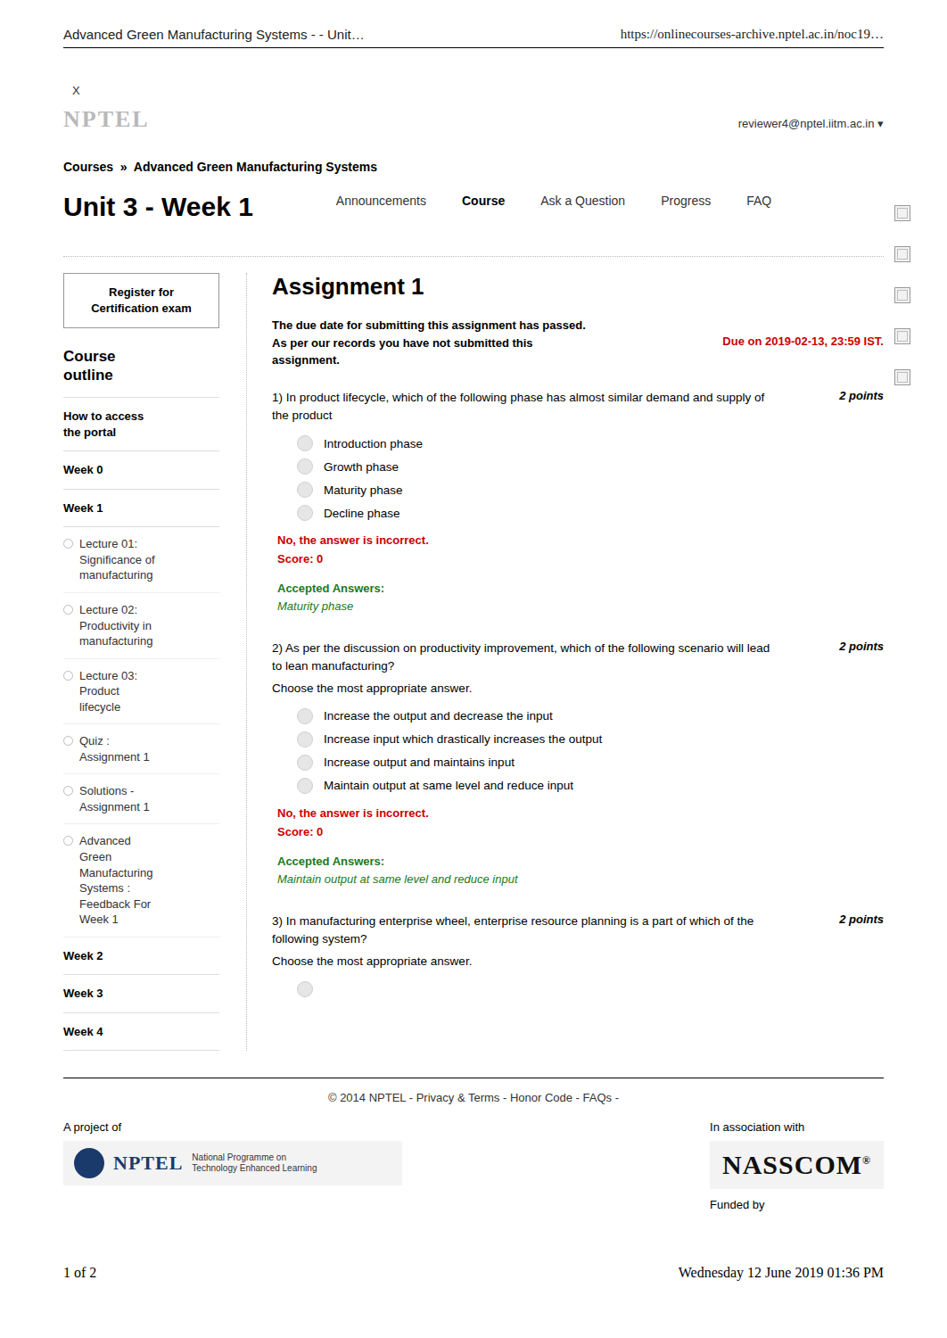Advanced Green Manufacturing Systems - - Unit…
https://onlinecourses-archive.nptel.ac.in/noc19…
X
NPTEL
reviewer4@nptel.iitm.ac.in ▾
Courses » Advanced Green Manufacturing Systems
Announcements Course Ask a Question Progress FAQ
Unit 3 - Week 1
Register for
Certification exam
Course
outline
How to access
the portal
Week 0
Week 1
Lecture 01:
Significance of
manufacturing
Lecture 02:
Productivity in
manufacturing
Lecture 03:
Product
lifecycle
Quiz :
Assignment 1
Solutions -
Assignment 1
Advanced
Green
Manufacturing
Systems :
Feedback For
Week 1
Week 2
Week 3
Week 4
Assignment 1
The due date for submitting this assignment has passed.
As per our records you have not submitted this
assignment. Due on 2019-02-13, 23:59 IST.
1) In product lifecycle, which of the following phase has almost similar demand and supply of the product
2 points
Introduction phase
Growth phase
Maturity phase
Decline phase
No, the answer is incorrect.
Score: 0
Accepted Answers:
Maturity phase
2) As per the discussion on productivity improvement, which of the following scenario will lead to lean manufacturing?
Choose the most appropriate answer.
2 points
Increase the output and decrease the input
Increase input which drastically increases the output
Increase output and maintains input
Maintain output at same level and reduce input
No, the answer is incorrect.
Score: 0
Accepted Answers:
Maintain output at same level and reduce input
3) In manufacturing enterprise wheel, enterprise resource planning is a part of which of the following system?
Choose the most appropriate answer.
2 points
© 2014 NPTEL - Privacy & Terms - Honor Code - FAQs -
A project of
NPTEL
National Programme on
Technology Enhanced Learning
In association with
NASSCOM®
Funded by
1 of 2
Wednesday 12 June 2019 01:36 PM